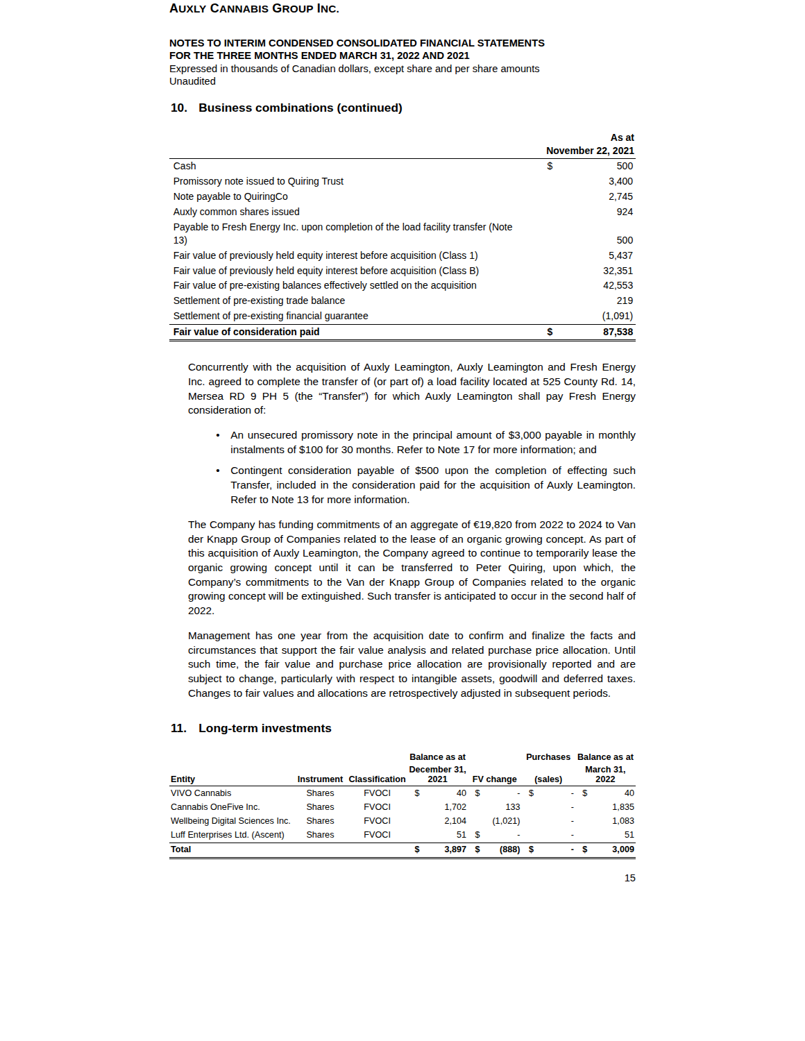AUXLY CANNABIS GROUP INC.
NOTES TO INTERIM CONDENSED CONSOLIDATED FINANCIAL STATEMENTS
FOR THE THREE MONTHS ENDED MARCH 31, 2022 AND 2021
Expressed in thousands of Canadian dollars, except share and per share amounts
Unaudited
10. Business combinations (continued)
| | As at |
| | November 22, 2021 |
| Cash | $ | 500 |
| Promissory note issued to Quiring Trust | | 3,400 |
| Note payable to QuiringCo | | 2,745 |
| Auxly common shares issued | | 924 |
| Payable to Fresh Energy Inc. upon completion of the load facility transfer (Note 13) | | 500 |
| Fair value of previously held equity interest before acquisition (Class 1) | | 5,437 |
| Fair value of previously held equity interest before acquisition (Class B) | | 32,351 |
| Fair value of pre-existing balances effectively settled on the acquisition | | 42,553 |
| Settlement of pre-existing trade balance | | 219 |
| Settlement of pre-existing financial guarantee | | (1,091) |
| Fair value of consideration paid | $ | 87,538 |
Concurrently with the acquisition of Auxly Leamington, Auxly Leamington and Fresh Energy Inc. agreed to complete the transfer of (or part of) a load facility located at 525 County Rd. 14, Mersea RD 9 PH 5 (the “Transfer”) for which Auxly Leamington shall pay Fresh Energy consideration of:
An unsecured promissory note in the principal amount of $3,000 payable in monthly instalments of $100 for 30 months. Refer to Note 17 for more information; and
Contingent consideration payable of $500 upon the completion of effecting such Transfer, included in the consideration paid for the acquisition of Auxly Leamington. Refer to Note 13 for more information.
The Company has funding commitments of an aggregate of €19,820 from 2022 to 2024 to Van der Knapp Group of Companies related to the lease of an organic growing concept. As part of this acquisition of Auxly Leamington, the Company agreed to continue to temporarily lease the organic growing concept until it can be transferred to Peter Quiring, upon which, the Company’s commitments to the Van der Knapp Group of Companies related to the organic growing concept will be extinguished. Such transfer is anticipated to occur in the second half of 2022.
Management has one year from the acquisition date to confirm and finalize the facts and circumstances that support the fair value analysis and related purchase price allocation. Until such time, the fair value and purchase price allocation are provisionally reported and are subject to change, particularly with respect to intangible assets, goodwill and deferred taxes. Changes to fair values and allocations are retrospectively adjusted in subsequent periods.
11. Long-term investments
| | | | Balance as at | | | Purchases | Balance as at |
| --- | --- | --- | --- | --- | --- | --- | --- |
| Entity | Instrument | Classification | December 31, 2021 | FV change | (sales) | March 31, 2022 |
| VIVO Cannabis | Shares | FVOCI | $ | 40 | $ | - | $ | - | $ | 40 |
| Cannabis OneFive Inc. | Shares | FVOCI | | 1,702 | | 133 | | - | | 1,835 |
| Wellbeing Digital Sciences Inc. | Shares | FVOCI | | 2,104 | | (1,021) | | - | | 1,083 |
| Luff Enterprises Ltd. (Ascent) | Shares | FVOCI | | 51 | $ | - | | - | | 51 |
| Total | | | $ | 3,897 | $ | (888) | $ | - | $ | 3,009 |
15